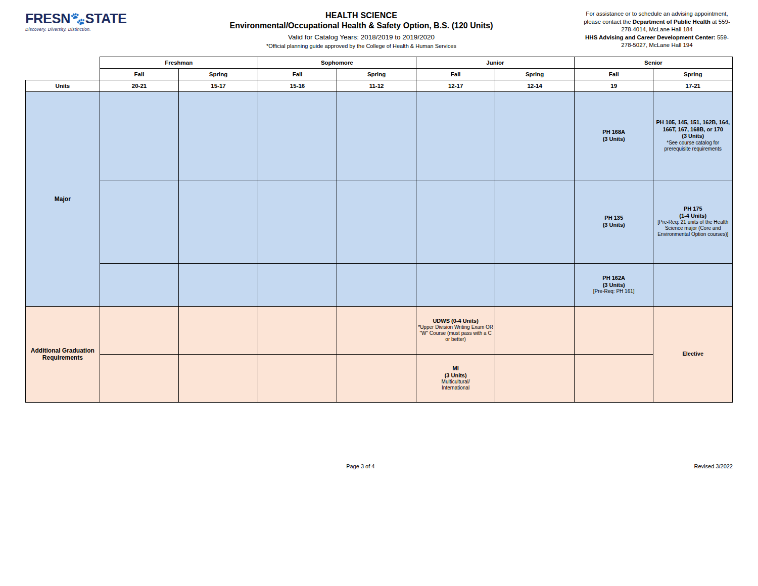FRESN🐾STATE
Discovery. Diversity. Distinction.
HEALTH SCIENCE
Environmental/Occupational Health & Safety Option, B.S. (120 Units)
Valid for Catalog Years: 2018/2019 to 2019/2020
*Official planning guide approved by the College of Health & Human Services
For assistance or to schedule an advising appointment, please contact the Department of Public Health at 559-278-4014, McLane Hall 184
HHS Advising and Career Development Center: 559-278-5027, McLane Hall 194
| | Freshman | Sophomore | Junior | Senior |
| --- | --- | --- | --- | --- |
| | Fall | Spring | Fall | Spring | Fall | Spring | Fall | Spring |
| Units | 20-21 | 15-17 | 15-16 | 11-12 | 12-17 | 12-14 | 19 | 17-21 |
| Major | | | | | | | PH 168A (3 Units) | PH 105, 145, 151, 162B, 164, 166T, 167, 168B, or 170 (3 Units) *See course catalog for prerequisite requirements |
| | | | | | | PH 135 (3 Units) | PH 175 (1-4 Units) [Pre-Req: 21 units of the Health Science major (Core and Environmental Option courses)] |
| | | | | | | PH 162A (3 Units) [Pre-Req: PH 161] | |
| Additional Graduation Requirements | | | | | UDWS (0-4 Units) *Upper Division Writing Exam OR "W" Course (must pass with a C or better) | | | Elective |
| | | | | MI (3 Units) Multicultural/ International | | |
Page 3 of 4
Revised 3/2022